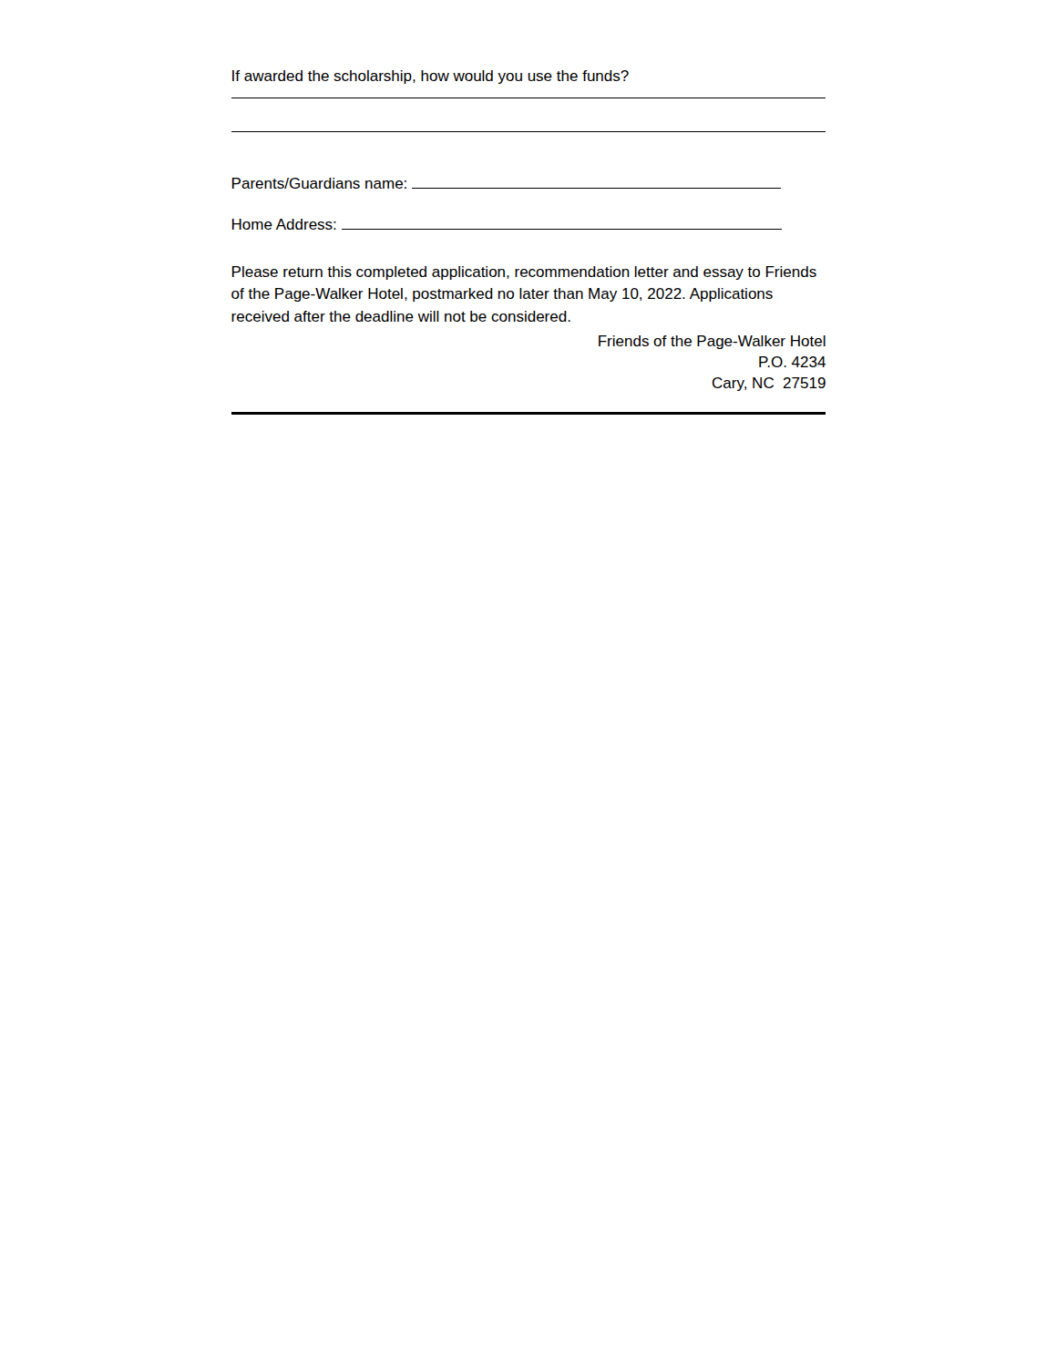If awarded the scholarship, how would you use the funds?
Parents/Guardians name:
Home Address:
Please return this completed application, recommendation letter and essay to Friends of the Page-Walker Hotel, postmarked no later than May 10, 2022. Applications received after the deadline will not be considered.
Friends of the Page-Walker Hotel
P.O. 4234
Cary, NC 27519